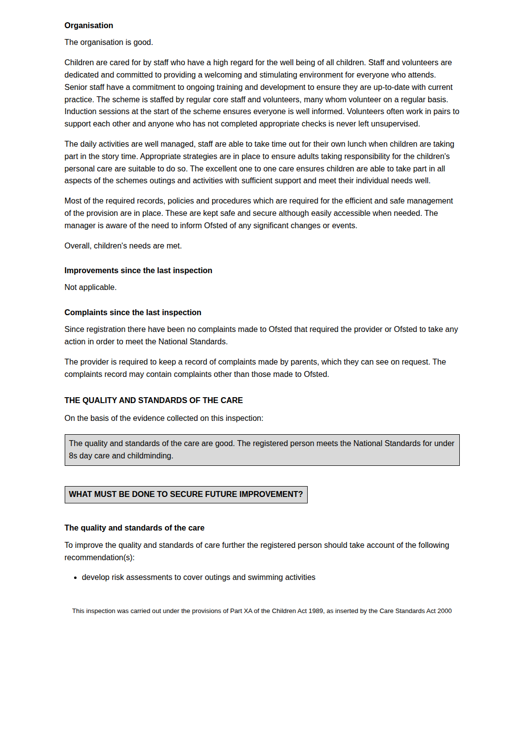Organisation
The organisation is good.
Children are cared for by staff who have a high regard for the well being of all children. Staff and volunteers are dedicated and committed to providing a welcoming and stimulating environment for everyone who attends. Senior staff have a commitment to ongoing training and development to ensure they are up-to-date with current practice. The scheme is staffed by regular core staff and volunteers, many whom volunteer on a regular basis. Induction sessions at the start of the scheme ensures everyone is well informed. Volunteers often work in pairs to support each other and anyone who has not completed appropriate checks is never left unsupervised.
The daily activities are well managed, staff are able to take time out for their own lunch when children are taking part in the story time. Appropriate strategies are in place to ensure adults taking responsibility for the children's personal care are suitable to do so. The excellent one to one care ensures children are able to take part in all aspects of the schemes outings and activities with sufficient support and meet their individual needs well.
Most of the required records, policies and procedures which are required for the efficient and safe management of the provision are in place. These are kept safe and secure although easily accessible when needed. The manager is aware of the need to inform Ofsted of any significant changes or events.
Overall, children's needs are met.
Improvements since the last inspection
Not applicable.
Complaints since the last inspection
Since registration there have been no complaints made to Ofsted that required the provider or Ofsted to take any action in order to meet the National Standards.
The provider is required to keep a record of complaints made by parents, which they can see on request. The complaints record may contain complaints other than those made to Ofsted.
THE QUALITY AND STANDARDS OF THE CARE
On the basis of the evidence collected on this inspection:
The quality and standards of the care are good. The registered person meets the National Standards for under 8s day care and childminding.
WHAT MUST BE DONE TO SECURE FUTURE IMPROVEMENT?
The quality and standards of the care
To improve the quality and standards of care further the registered person should take account of the following recommendation(s):
develop risk assessments to cover outings and swimming activities
This inspection was carried out under the provisions of Part XA of the Children Act 1989, as inserted by the Care Standards Act 2000